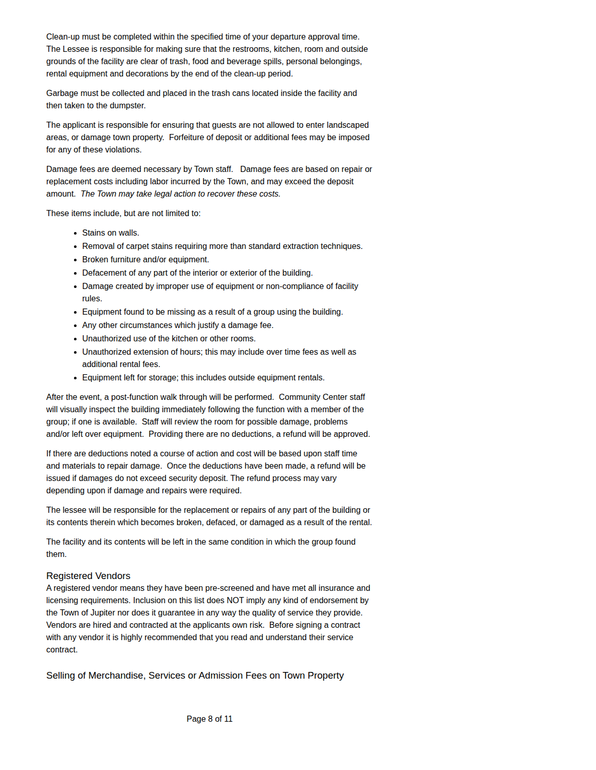Clean-up must be completed within the specified time of your departure approval time. The Lessee is responsible for making sure that the restrooms, kitchen, room and outside grounds of the facility are clear of trash, food and beverage spills, personal belongings, rental equipment and decorations by the end of the clean-up period.
Garbage must be collected and placed in the trash cans located inside the facility and then taken to the dumpster.
The applicant is responsible for ensuring that guests are not allowed to enter landscaped areas, or damage town property. Forfeiture of deposit or additional fees may be imposed for any of these violations.
Damage fees are deemed necessary by Town staff. Damage fees are based on repair or replacement costs including labor incurred by the Town, and may exceed the deposit amount. The Town may take legal action to recover these costs.
These items include, but are not limited to:
Stains on walls.
Removal of carpet stains requiring more than standard extraction techniques.
Broken furniture and/or equipment.
Defacement of any part of the interior or exterior of the building.
Damage created by improper use of equipment or non-compliance of facility rules.
Equipment found to be missing as a result of a group using the building.
Any other circumstances which justify a damage fee.
Unauthorized use of the kitchen or other rooms.
Unauthorized extension of hours; this may include over time fees as well as additional rental fees.
Equipment left for storage; this includes outside equipment rentals.
After the event, a post-function walk through will be performed. Community Center staff will visually inspect the building immediately following the function with a member of the group; if one is available. Staff will review the room for possible damage, problems and/or left over equipment. Providing there are no deductions, a refund will be approved.
If there are deductions noted a course of action and cost will be based upon staff time and materials to repair damage. Once the deductions have been made, a refund will be issued if damages do not exceed security deposit. The refund process may vary depending upon if damage and repairs were required.
The lessee will be responsible for the replacement or repairs of any part of the building or its contents therein which becomes broken, defaced, or damaged as a result of the rental.
The facility and its contents will be left in the same condition in which the group found them.
Registered Vendors
A registered vendor means they have been pre-screened and have met all insurance and licensing requirements. Inclusion on this list does NOT imply any kind of endorsement by the Town of Jupiter nor does it guarantee in any way the quality of service they provide. Vendors are hired and contracted at the applicants own risk. Before signing a contract with any vendor it is highly recommended that you read and understand their service contract.
Selling of Merchandise, Services or Admission Fees on Town Property
Page 8 of 11